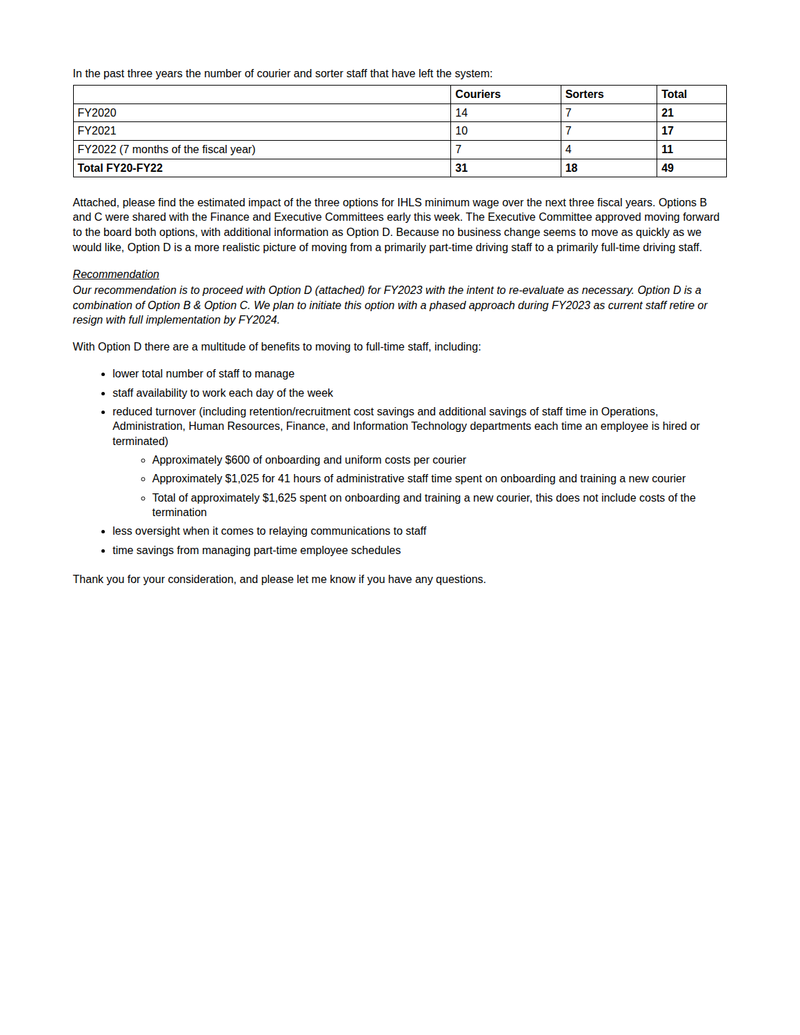In the past three years the number of courier and sorter staff that have left the system:
| | Couriers | Sorters | Total |
| --- | --- | --- | --- |
| FY2020 | 14 | 7 | 21 |
| FY2021 | 10 | 7 | 17 |
| FY2022 (7 months of the fiscal year) | 7 | 4 | 11 |
| Total FY20-FY22 | 31 | 18 | 49 |
Attached, please find the estimated impact of the three options for IHLS minimum wage over the next three fiscal years. Options B and C were shared with the Finance and Executive Committees early this week. The Executive Committee approved moving forward to the board both options, with additional information as Option D. Because no business change seems to move as quickly as we would like, Option D is a more realistic picture of moving from a primarily part-time driving staff to a primarily full-time driving staff.
Recommendation
Our recommendation is to proceed with Option D (attached) for FY2023 with the intent to re-evaluate as necessary. Option D is a combination of Option B & Option C. We plan to initiate this option with a phased approach during FY2023 as current staff retire or resign with full implementation by FY2024.
With Option D there are a multitude of benefits to moving to full-time staff, including:
lower total number of staff to manage
staff availability to work each day of the week
reduced turnover (including retention/recruitment cost savings and additional savings of staff time in Operations, Administration, Human Resources, Finance, and Information Technology departments each time an employee is hired or terminated)
Approximately $600 of onboarding and uniform costs per courier
Approximately $1,025 for 41 hours of administrative staff time spent on onboarding and training a new courier
Total of approximately $1,625 spent on onboarding and training a new courier, this does not include costs of the termination
less oversight when it comes to relaying communications to staff
time savings from managing part-time employee schedules
Thank you for your consideration, and please let me know if you have any questions.